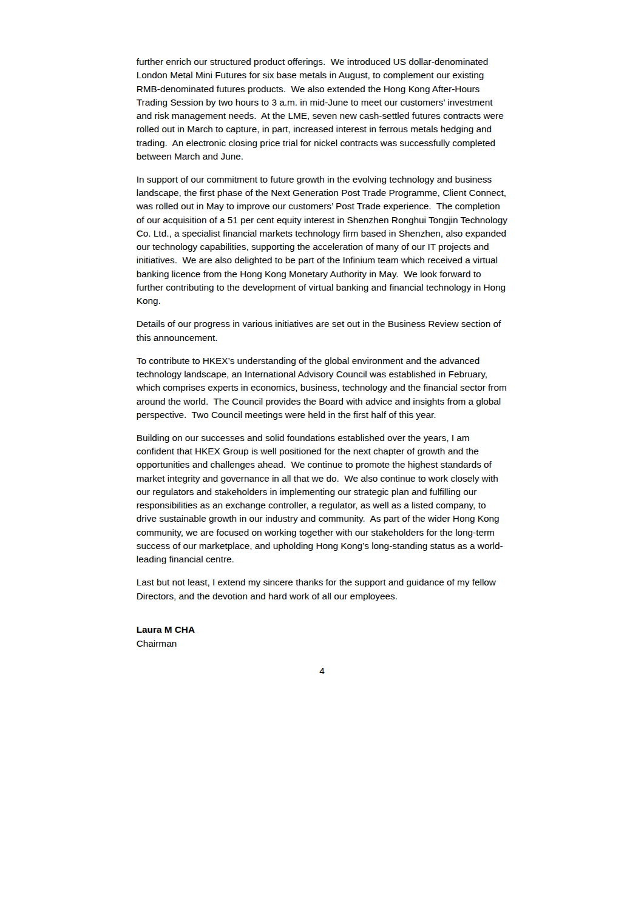further enrich our structured product offerings. We introduced US dollar-denominated London Metal Mini Futures for six base metals in August, to complement our existing RMB-denominated futures products. We also extended the Hong Kong After-Hours Trading Session by two hours to 3 a.m. in mid-June to meet our customers’ investment and risk management needs. At the LME, seven new cash-settled futures contracts were rolled out in March to capture, in part, increased interest in ferrous metals hedging and trading. An electronic closing price trial for nickel contracts was successfully completed between March and June.
In support of our commitment to future growth in the evolving technology and business landscape, the first phase of the Next Generation Post Trade Programme, Client Connect, was rolled out in May to improve our customers’ Post Trade experience. The completion of our acquisition of a 51 per cent equity interest in Shenzhen Ronghui Tongjin Technology Co. Ltd., a specialist financial markets technology firm based in Shenzhen, also expanded our technology capabilities, supporting the acceleration of many of our IT projects and initiatives. We are also delighted to be part of the Infinium team which received a virtual banking licence from the Hong Kong Monetary Authority in May. We look forward to further contributing to the development of virtual banking and financial technology in Hong Kong.
Details of our progress in various initiatives are set out in the Business Review section of this announcement.
To contribute to HKEX’s understanding of the global environment and the advanced technology landscape, an International Advisory Council was established in February, which comprises experts in economics, business, technology and the financial sector from around the world. The Council provides the Board with advice and insights from a global perspective. Two Council meetings were held in the first half of this year.
Building on our successes and solid foundations established over the years, I am confident that HKEX Group is well positioned for the next chapter of growth and the opportunities and challenges ahead. We continue to promote the highest standards of market integrity and governance in all that we do. We also continue to work closely with our regulators and stakeholders in implementing our strategic plan and fulfilling our responsibilities as an exchange controller, a regulator, as well as a listed company, to drive sustainable growth in our industry and community. As part of the wider Hong Kong community, we are focused on working together with our stakeholders for the long-term success of our marketplace, and upholding Hong Kong’s long-standing status as a world-leading financial centre.
Last but not least, I extend my sincere thanks for the support and guidance of my fellow Directors, and the devotion and hard work of all our employees.
Laura M CHA
Chairman
4